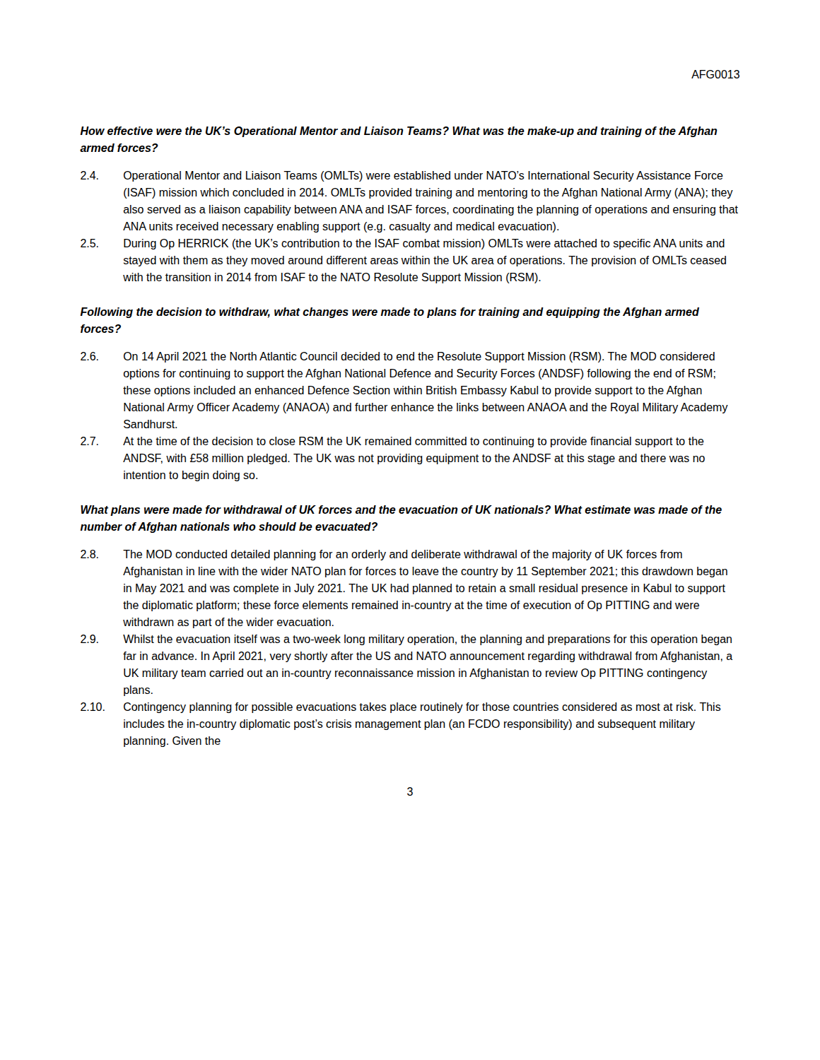AFG0013
How effective were the UK’s Operational Mentor and Liaison Teams? What was the make-up and training of the Afghan armed forces?
2.4.
Operational Mentor and Liaison Teams (OMLTs) were established under NATO’s International Security Assistance Force (ISAF) mission which concluded in 2014. OMLTs provided training and mentoring to the Afghan National Army (ANA); they also served as a liaison capability between ANA and ISAF forces, coordinating the planning of operations and ensuring that ANA units received necessary enabling support (e.g. casualty and medical evacuation).
2.5.
During Op HERRICK (the UK’s contribution to the ISAF combat mission) OMLTs were attached to specific ANA units and stayed with them as they moved around different areas within the UK area of operations. The provision of OMLTs ceased with the transition in 2014 from ISAF to the NATO Resolute Support Mission (RSM).
Following the decision to withdraw, what changes were made to plans for training and equipping the Afghan armed forces?
2.6.
On 14 April 2021 the North Atlantic Council decided to end the Resolute Support Mission (RSM). The MOD considered options for continuing to support the Afghan National Defence and Security Forces (ANDSF) following the end of RSM; these options included an enhanced Defence Section within British Embassy Kabul to provide support to the Afghan National Army Officer Academy (ANAOA) and further enhance the links between ANAOA and the Royal Military Academy Sandhurst.
2.7.
At the time of the decision to close RSM the UK remained committed to continuing to provide financial support to the ANDSF, with £58 million pledged. The UK was not providing equipment to the ANDSF at this stage and there was no intention to begin doing so.
What plans were made for withdrawal of UK forces and the evacuation of UK nationals? What estimate was made of the number of Afghan nationals who should be evacuated?
2.8.
The MOD conducted detailed planning for an orderly and deliberate withdrawal of the majority of UK forces from Afghanistan in line with the wider NATO plan for forces to leave the country by 11 September 2021; this drawdown began in May 2021 and was complete in July 2021. The UK had planned to retain a small residual presence in Kabul to support the diplomatic platform; these force elements remained in-country at the time of execution of Op PITTING and were withdrawn as part of the wider evacuation.
2.9.
Whilst the evacuation itself was a two-week long military operation, the planning and preparations for this operation began far in advance. In April 2021, very shortly after the US and NATO announcement regarding withdrawal from Afghanistan, a UK military team carried out an in-country reconnaissance mission in Afghanistan to review Op PITTING contingency plans.
2.10.
Contingency planning for possible evacuations takes place routinely for those countries considered as most at risk. This includes the in-country diplomatic post’s crisis management plan (an FCDO responsibility) and subsequent military planning. Given the
3